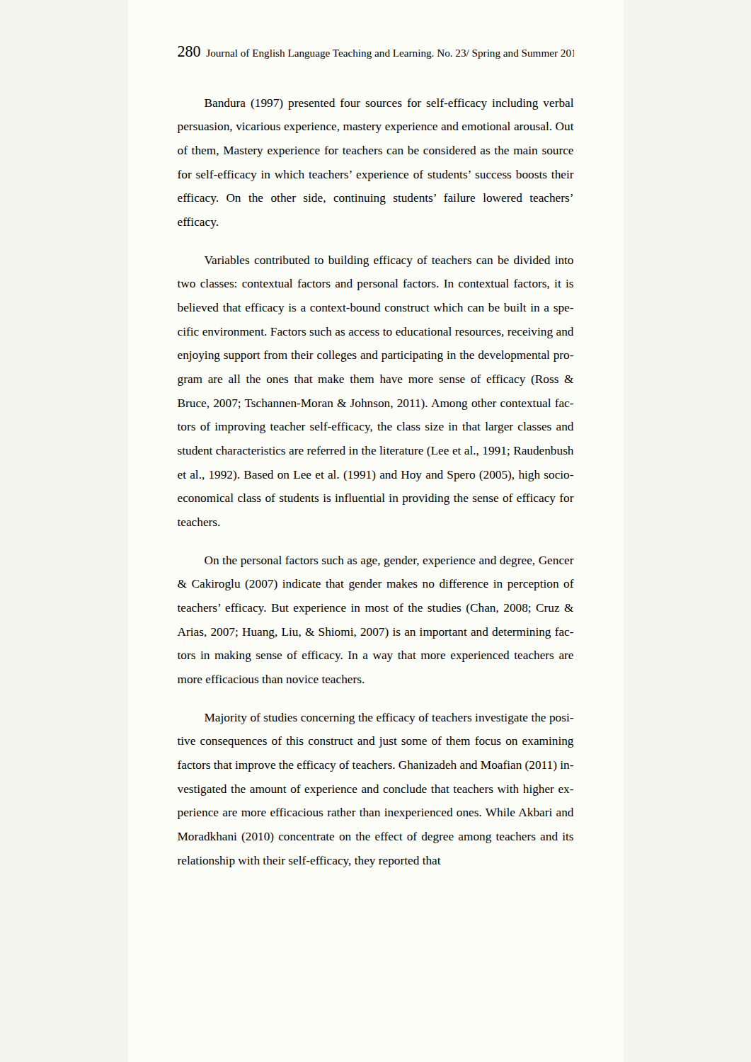280 Journal of English Language Teaching and Learning. No. 23/ Spring and Summer 2019
Bandura (1997) presented four sources for self-efficacy including verbal persuasion, vicarious experience, mastery experience and emotional arousal. Out of them, Mastery experience for teachers can be considered as the main source for self-efficacy in which teachers’ experience of students’ success boosts their efficacy. On the other side, continuing students’ failure lowered teachers’ efficacy.
Variables contributed to building efficacy of teachers can be divided into two classes: contextual factors and personal factors. In contextual factors, it is believed that efficacy is a context-bound construct which can be built in a specific environment. Factors such as access to educational resources, receiving and enjoying support from their colleges and participating in the developmental program are all the ones that make them have more sense of efficacy (Ross & Bruce, 2007; Tschannen-Moran & Johnson, 2011). Among other contextual factors of improving teacher self-efficacy, the class size in that larger classes and student characteristics are referred in the literature (Lee et al., 1991; Raudenbush et al., 1992). Based on Lee et al. (1991) and Hoy and Spero (2005), high socio-economical class of students is influential in providing the sense of efficacy for teachers.
On the personal factors such as age, gender, experience and degree, Gencer & Cakiroglu (2007) indicate that gender makes no difference in perception of teachers’ efficacy. But experience in most of the studies (Chan, 2008; Cruz & Arias, 2007; Huang, Liu, & Shiomi, 2007) is an important and determining factors in making sense of efficacy. In a way that more experienced teachers are more efficacious than novice teachers.
Majority of studies concerning the efficacy of teachers investigate the positive consequences of this construct and just some of them focus on examining factors that improve the efficacy of teachers. Ghanizadeh and Moafian (2011) investigated the amount of experience and conclude that teachers with higher experience are more efficacious rather than inexperienced ones. While Akbari and Moradkhani (2010) concentrate on the effect of degree among teachers and its relationship with their self-efficacy, they reported that